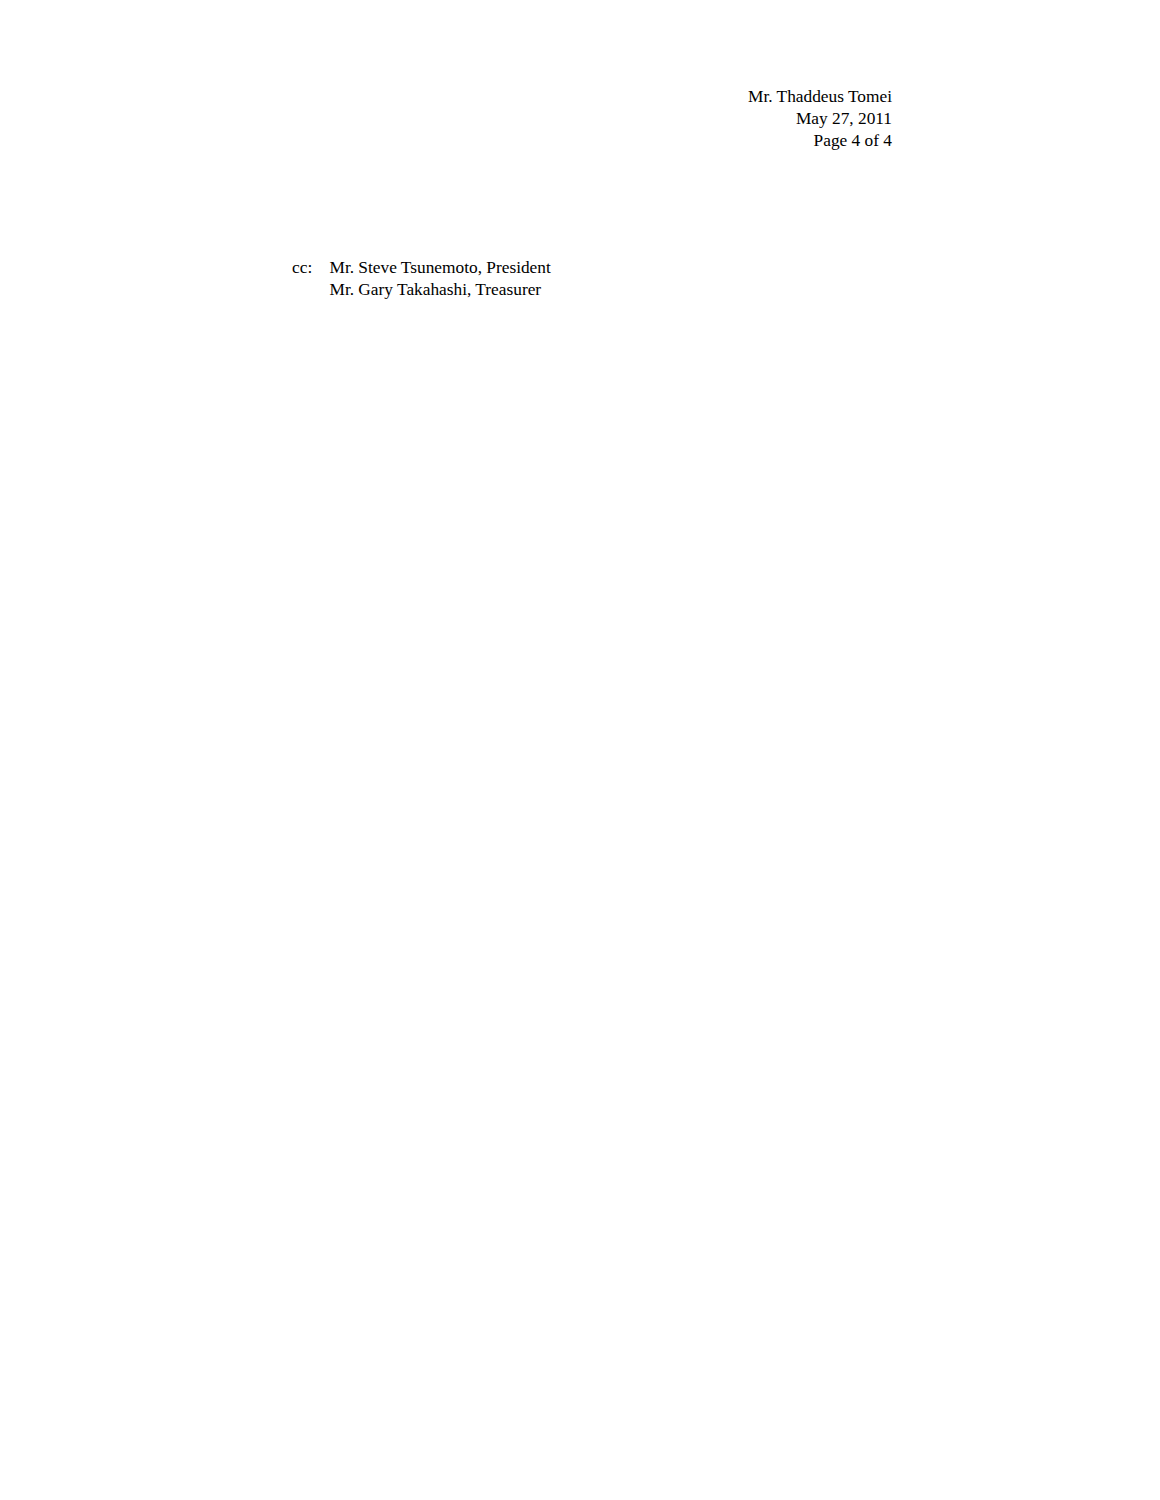Mr. Thaddeus Tomei
May 27, 2011
Page 4 of 4
cc:
Mr. Steve Tsunemoto, President
Mr. Gary Takahashi, Treasurer